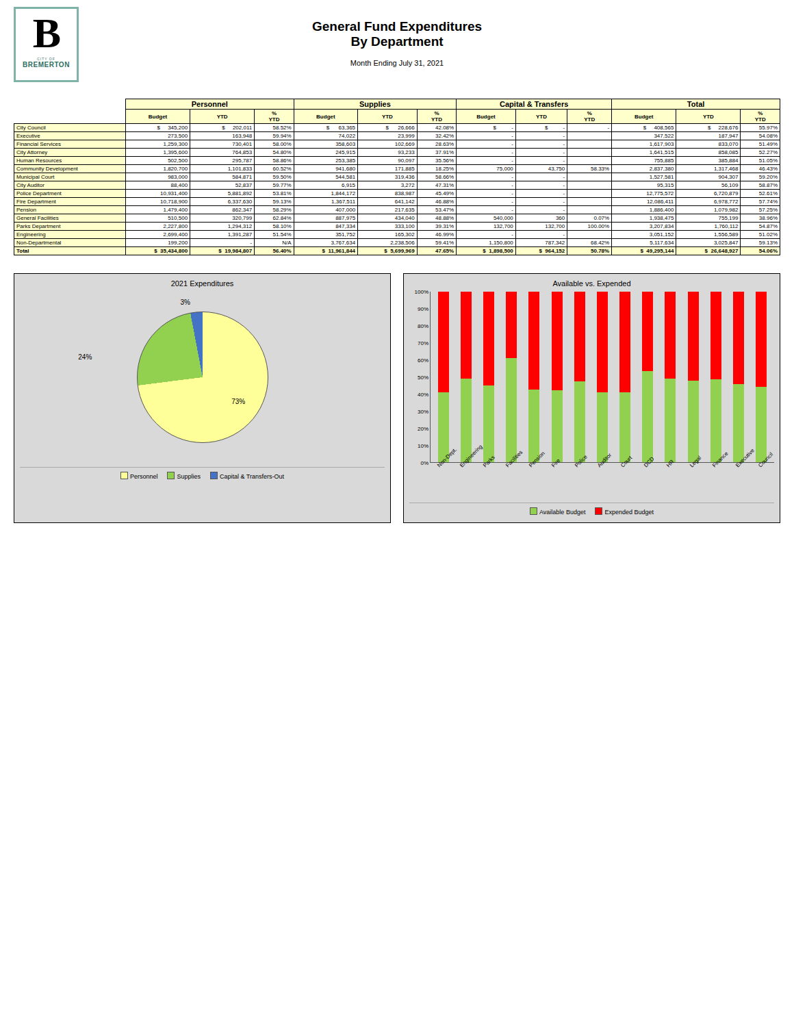B
CITY OF
BREMERTON
General Fund Expenditures
By Department
Month Ending July 31, 2021
| | Personnel | Supplies | Capital & Transfers | Total |
| --- | --- | --- | --- | --- |
| Budget | YTD | % YTD | Budget | YTD | % YTD | Budget | YTD | % YTD | Budget | YTD | % YTD |
| City Council | $ 345,200 | $ 202,011 | 58.52% | $ 63,365 | $ 26,666 | 42.08% | $ - | $ - | - | $ 408,565 | $ 228,676 | 55.97% |
| Executive | 273,500 | 163,948 | 59.94% | 74,022 | 23,999 | 32.42% | - | - | | 347,522 | 187,947 | 54.08% |
| Financial Services | 1,259,300 | 730,401 | 58.00% | 358,603 | 102,669 | 28.63% | - | - | | 1,617,903 | 833,070 | 51.49% |
| City Attorney | 1,395,600 | 764,853 | 54.80% | 245,915 | 93,233 | 37.91% | - | - | | 1,641,515 | 858,085 | 52.27% |
| Human Resources | 502,500 | 295,787 | 58.86% | 253,385 | 90,097 | 35.56% | - | - | | 755,885 | 385,884 | 51.05% |
| Community Development | 1,820,700 | 1,101,833 | 60.52% | 941,680 | 171,885 | 18.25% | 75,000 | 43,750 | 58.33% | 2,837,380 | 1,317,468 | 46.43% |
| Municipal Court | 983,000 | 584,871 | 59.50% | 544,581 | 319,436 | 58.66% | - | - | | 1,527,581 | 904,307 | 59.20% |
| City Auditor | 88,400 | 52,837 | 59.77% | 6,915 | 3,272 | 47.31% | - | - | | 95,315 | 56,109 | 58.87% |
| Police Department | 10,931,400 | 5,881,892 | 53.81% | 1,844,172 | 838,987 | 45.49% | - | - | | 12,775,572 | 6,720,879 | 52.61% |
| Fire Department | 10,718,900 | 6,337,630 | 59.13% | 1,367,511 | 641,142 | 46.88% | - | - | | 12,086,411 | 6,978,772 | 57.74% |
| Pension | 1,479,400 | 862,347 | 58.29% | 407,000 | 217,635 | 53.47% | - | - | | 1,886,400 | 1,079,982 | 57.25% |
| General Facilities | 510,500 | 320,799 | 62.84% | 887,975 | 434,040 | 48.88% | 540,000 | 360 | 0.07% | 1,938,475 | 755,199 | 38.96% |
| Parks Department | 2,227,800 | 1,294,312 | 58.10% | 847,334 | 333,100 | 39.31% | 132,700 | 132,700 | 100.00% | 3,207,834 | 1,760,112 | 54.87% |
| Engineering | 2,699,400 | 1,391,287 | 51.54% | 351,752 | 165,302 | 46.99% | - | - | | 3,051,152 | 1,556,589 | 51.02% |
| Non-Departmental | 199,200 | - | N/A | 3,767,634 | 2,238,506 | 59.41% | 1,150,800 | 787,342 | 68.42% | 5,117,634 | 3,025,847 | 59.13% |
| Total | $ 35,434,800 | $ 19,984,807 | 56.40% | $ 11,961,844 | $ 5,699,969 | 47.65% | $ 1,898,500 | $ 964,152 | 50.78% | $ 49,295,144 | $ 26,648,927 | 54.06% |
2021 Expenditures
73%
24%
3%
Personnel Supplies Capital & Transfers-Out
Available vs. Expended
100%
90%
80%
70%
60%
50%
40%
30%
20%
10%
0%
Non-Dept.
Engineering
Parks
Facilities
Pension
Fire
Police
Auditor
Court
DCD
HR
Legal
Finance
Executive
Council
Available Budget Expended Budget